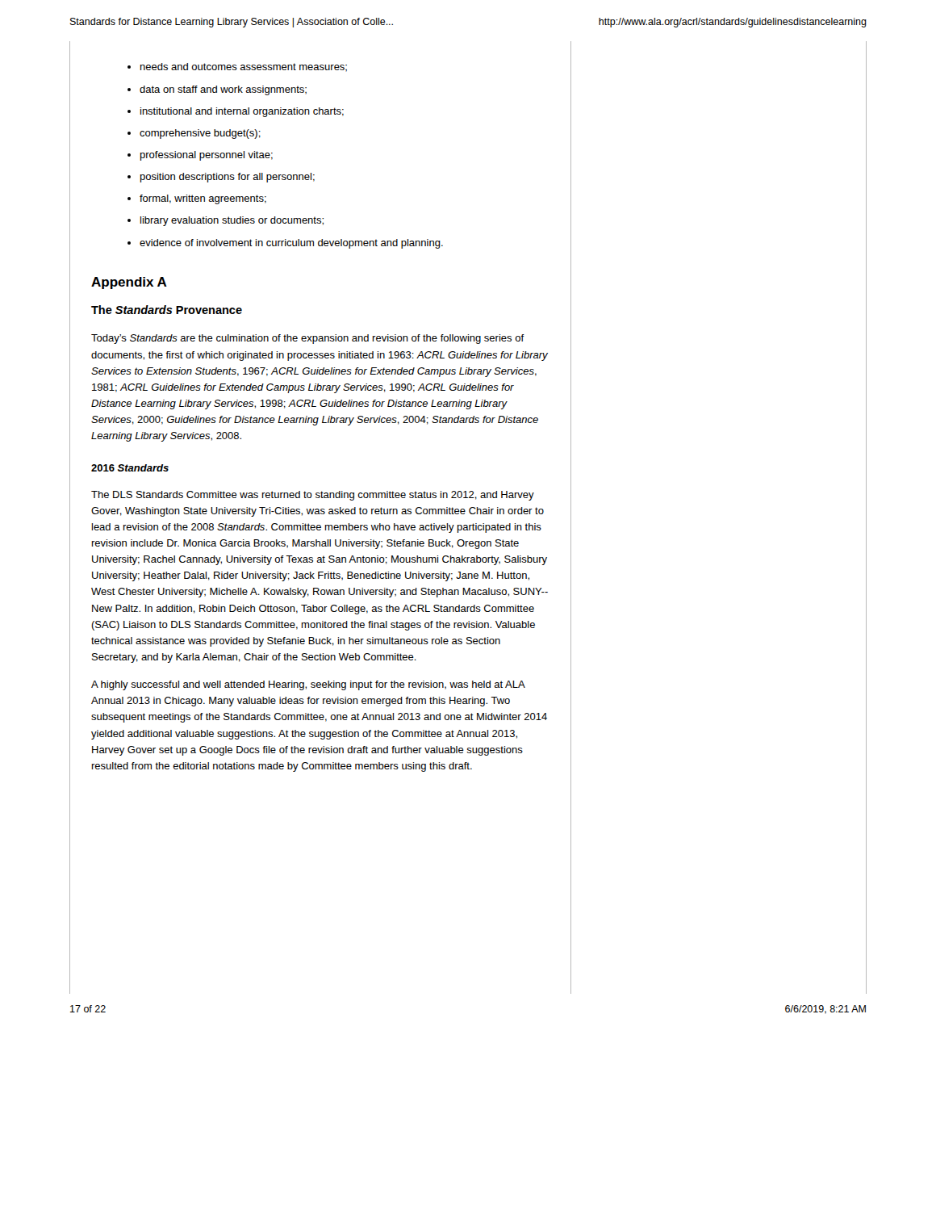Standards for Distance Learning Library Services | Association of Colle...
http://www.ala.org/acrl/standards/guidelinesdistancelearning
needs and outcomes assessment measures;
data on staff and work assignments;
institutional and internal organization charts;
comprehensive budget(s);
professional personnel vitae;
position descriptions for all personnel;
formal, written agreements;
library evaluation studies or documents;
evidence of involvement in curriculum development and planning.
Appendix A
The Standards Provenance
Today’s Standards are the culmination of the expansion and revision of the following series of documents, the first of which originated in processes initiated in 1963: ACRL Guidelines for Library Services to Extension Students, 1967; ACRL Guidelines for Extended Campus Library Services, 1981; ACRL Guidelines for Extended Campus Library Services, 1990; ACRL Guidelines for Distance Learning Library Services, 1998; ACRL Guidelines for Distance Learning Library Services, 2000; Guidelines for Distance Learning Library Services, 2004; Standards for Distance Learning Library Services, 2008.
2016 Standards
The DLS Standards Committee was returned to standing committee status in 2012, and Harvey Gover, Washington State University Tri-Cities, was asked to return as Committee Chair in order to lead a revision of the 2008 Standards. Committee members who have actively participated in this revision include Dr. Monica Garcia Brooks, Marshall University; Stefanie Buck, Oregon State University; Rachel Cannady, University of Texas at San Antonio; Moushumi Chakraborty, Salisbury University; Heather Dalal, Rider University; Jack Fritts, Benedictine University; Jane M. Hutton, West Chester University; Michelle A. Kowalsky, Rowan University; and Stephan Macaluso, SUNY--New Paltz. In addition, Robin Deich Ottoson, Tabor College, as the ACRL Standards Committee (SAC) Liaison to DLS Standards Committee, monitored the final stages of the revision. Valuable technical assistance was provided by Stefanie Buck, in her simultaneous role as Section Secretary, and by Karla Aleman, Chair of the Section Web Committee.
A highly successful and well attended Hearing, seeking input for the revision, was held at ALA Annual 2013 in Chicago. Many valuable ideas for revision emerged from this Hearing. Two subsequent meetings of the Standards Committee, one at Annual 2013 and one at Midwinter 2014 yielded additional valuable suggestions. At the suggestion of the Committee at Annual 2013, Harvey Gover set up a Google Docs file of the revision draft and further valuable suggestions resulted from the editorial notations made by Committee members using this draft.
17 of 22
6/6/2019, 8:21 AM